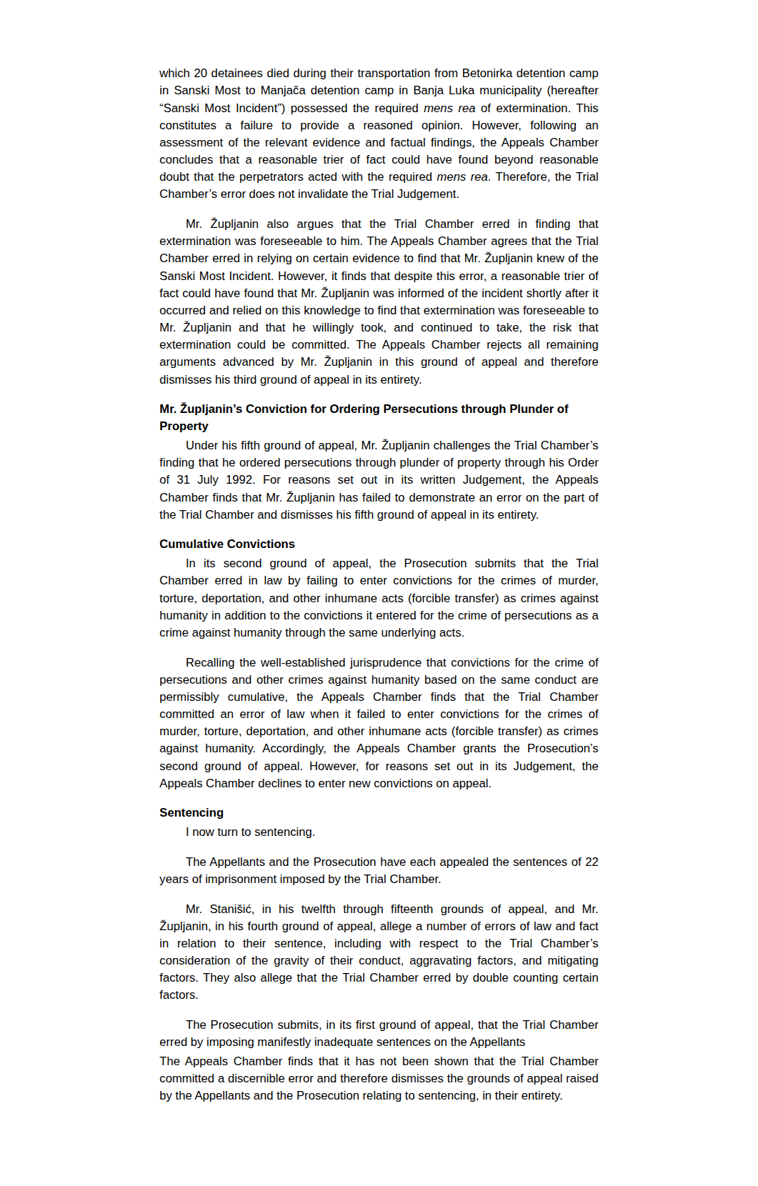which 20 detainees died during their transportation from Betonirka detention camp in Sanski Most to Manjača detention camp in Banja Luka municipality (hereafter “Sanski Most Incident”) possessed the required mens rea of extermination. This constitutes a failure to provide a reasoned opinion. However, following an assessment of the relevant evidence and factual findings, the Appeals Chamber concludes that a reasonable trier of fact could have found beyond reasonable doubt that the perpetrators acted with the required mens rea. Therefore, the Trial Chamber’s error does not invalidate the Trial Judgement.
Mr. Župljanin also argues that the Trial Chamber erred in finding that extermination was foreseeable to him. The Appeals Chamber agrees that the Trial Chamber erred in relying on certain evidence to find that Mr. Župljanin knew of the Sanski Most Incident. However, it finds that despite this error, a reasonable trier of fact could have found that Mr. Župljanin was informed of the incident shortly after it occurred and relied on this knowledge to find that extermination was foreseeable to Mr. Župljanin and that he willingly took, and continued to take, the risk that extermination could be committed. The Appeals Chamber rejects all remaining arguments advanced by Mr. Župljanin in this ground of appeal and therefore dismisses his third ground of appeal in its entirety.
Mr. Župljanin’s Conviction for Ordering Persecutions through Plunder of Property
Under his fifth ground of appeal, Mr. Župljanin challenges the Trial Chamber’s finding that he ordered persecutions through plunder of property through his Order of 31 July 1992. For reasons set out in its written Judgement, the Appeals Chamber finds that Mr. Župljanin has failed to demonstrate an error on the part of the Trial Chamber and dismisses his fifth ground of appeal in its entirety.
Cumulative Convictions
In its second ground of appeal, the Prosecution submits that the Trial Chamber erred in law by failing to enter convictions for the crimes of murder, torture, deportation, and other inhumane acts (forcible transfer) as crimes against humanity in addition to the convictions it entered for the crime of persecutions as a crime against humanity through the same underlying acts.
Recalling the well-established jurisprudence that convictions for the crime of persecutions and other crimes against humanity based on the same conduct are permissibly cumulative, the Appeals Chamber finds that the Trial Chamber committed an error of law when it failed to enter convictions for the crimes of murder, torture, deportation, and other inhumane acts (forcible transfer) as crimes against humanity. Accordingly, the Appeals Chamber grants the Prosecution’s second ground of appeal. However, for reasons set out in its Judgement, the Appeals Chamber declines to enter new convictions on appeal.
Sentencing
I now turn to sentencing.
The Appellants and the Prosecution have each appealed the sentences of 22 years of imprisonment imposed by the Trial Chamber.
Mr. Stanišić, in his twelfth through fifteenth grounds of appeal, and Mr. Župljanin, in his fourth ground of appeal, allege a number of errors of law and fact in relation to their sentence, including with respect to the Trial Chamber’s consideration of the gravity of their conduct, aggravating factors, and mitigating factors. They also allege that the Trial Chamber erred by double counting certain factors.
The Prosecution submits, in its first ground of appeal, that the Trial Chamber erred by imposing manifestly inadequate sentences on the Appellants
The Appeals Chamber finds that it has not been shown that the Trial Chamber committed a discernible error and therefore dismisses the grounds of appeal raised by the Appellants and the Prosecution relating to sentencing, in their entirety.